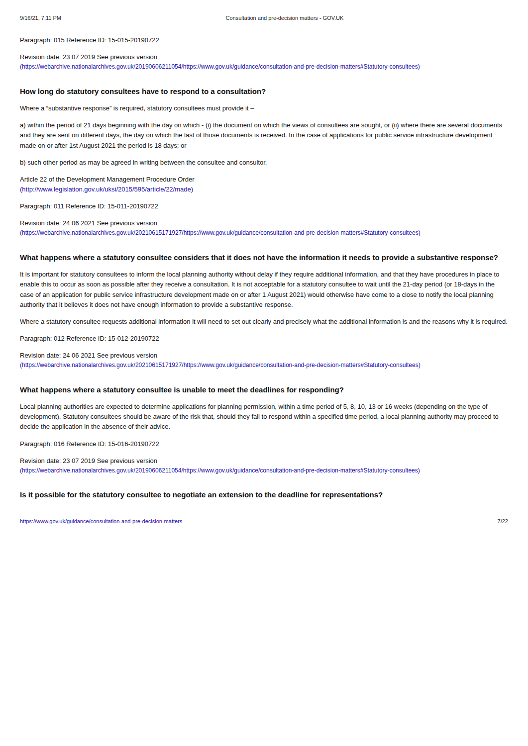9/16/21, 7:11 PM Consultation and pre-decision matters - GOV.UK
Paragraph: 015 Reference ID: 15-015-20190722
Revision date: 23 07 2019 See previous version
(https://webarchive.nationalarchives.gov.uk/20190606211054/https://www.gov.uk/guidance/consultation-and-pre-decision-matters#Statutory-consultees)
How long do statutory consultees have to respond to a consultation?
Where a “substantive response” is required, statutory consultees must provide it –
a) within the period of 21 days beginning with the day on which - (i) the document on which the views of consultees are sought, or (ii) where there are several documents and they are sent on different days, the day on which the last of those documents is received. In the case of applications for public service infrastructure development made on or after 1st August 2021 the period is 18 days; or
b) such other period as may be agreed in writing between the consultee and consultor.
Article 22 of the Development Management Procedure Order
(http://www.legislation.gov.uk/uksi/2015/595/article/22/made)
Paragraph: 011 Reference ID: 15-011-20190722
Revision date: 24 06 2021 See previous version
(https://webarchive.nationalarchives.gov.uk/20210615171927/https://www.gov.uk/guidance/consultation-and-pre-decision-matters#Statutory-consultees)
What happens where a statutory consultee considers that it does not have the information it needs to provide a substantive response?
It is important for statutory consultees to inform the local planning authority without delay if they require additional information, and that they have procedures in place to enable this to occur as soon as possible after they receive a consultation. It is not acceptable for a statutory consultee to wait until the 21-day period (or 18-days in the case of an application for public service infrastructure development made on or after 1 August 2021) would otherwise have come to a close to notify the local planning authority that it believes it does not have enough information to provide a substantive response.
Where a statutory consultee requests additional information it will need to set out clearly and precisely what the additional information is and the reasons why it is required.
Paragraph: 012 Reference ID: 15-012-20190722
Revision date: 24 06 2021 See previous version
(https://webarchive.nationalarchives.gov.uk/20210615171927/https://www.gov.uk/guidance/consultation-and-pre-decision-matters#Statutory-consultees)
What happens where a statutory consultee is unable to meet the deadlines for responding?
Local planning authorities are expected to determine applications for planning permission, within a time period of 5, 8, 10, 13 or 16 weeks (depending on the type of development). Statutory consultees should be aware of the risk that, should they fail to respond within a specified time period, a local planning authority may proceed to decide the application in the absence of their advice.
Paragraph: 016 Reference ID: 15-016-20190722
Revision date: 23 07 2019 See previous version
(https://webarchive.nationalarchives.gov.uk/20190606211054/https://www.gov.uk/guidance/consultation-and-pre-decision-matters#Statutory-consultees)
Is it possible for the statutory consultee to negotiate an extension to the deadline for representations?
https://www.gov.uk/guidance/consultation-and-pre-decision-matters 7/22